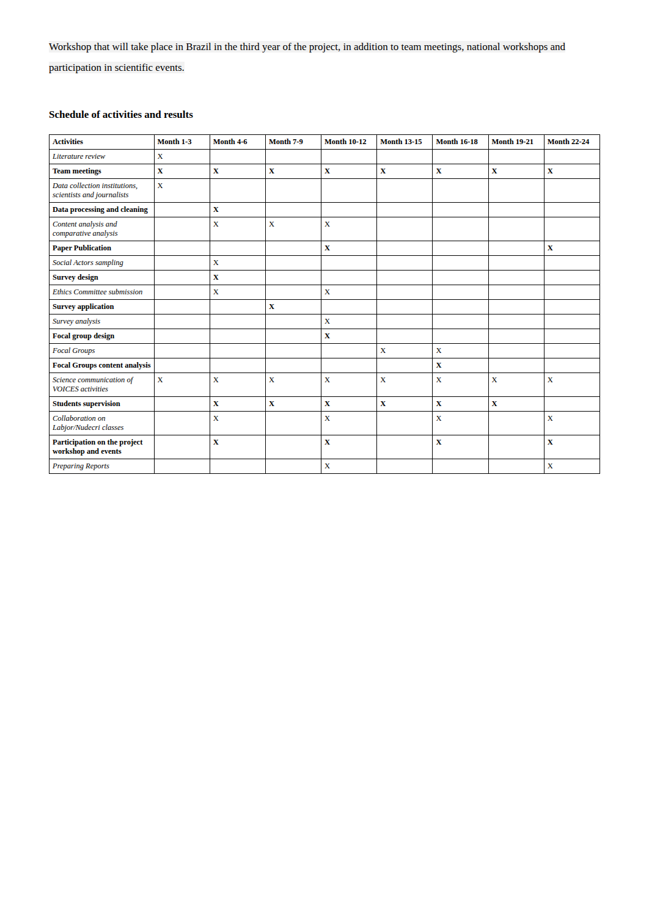Workshop that will take place in Brazil in the third year of the project, in addition to team meetings, national workshops and participation in scientific events.
Schedule of activities and results
| Activities | Month 1-3 | Month 4-6 | Month 7-9 | Month 10-12 | Month 13-15 | Month 16-18 | Month 19-21 | Month 22-24 |
| --- | --- | --- | --- | --- | --- | --- | --- | --- |
| Literature review | X | | | | | | | |
| Team meetings | X | X | X | X | X | X | X | X |
| Data collection institutions, scientists and journalists | X | | | | | | | |
| Data processing and cleaning | | X | | | | | | |
| Content analysis and comparative analysis | | X | X | X | | | | |
| Paper Publication | | | | X | | | | X |
| Social Actors sampling | | X | | | | | | |
| Survey design | | X | | | | | | |
| Ethics Committee submission | | X | | X | | | | |
| Survey application | | | X | | | | | |
| Survey analysis | | | | X | | | | |
| Focal group design | | | | X | | | | |
| Focal Groups | | | | | X | X | | |
| Focal Groups content analysis | | | | | | X | | |
| Science communication of VOICES activities | X | X | X | X | X | X | X | X |
| Students supervision | | X | X | X | X | X | X | |
| Collaboration on Labjor/Nudecri classes | | X | | X | | X | | X |
| Participation on the project workshop and events | | X | | X | | X | | X |
| Preparing Reports | | | | X | | | | X |